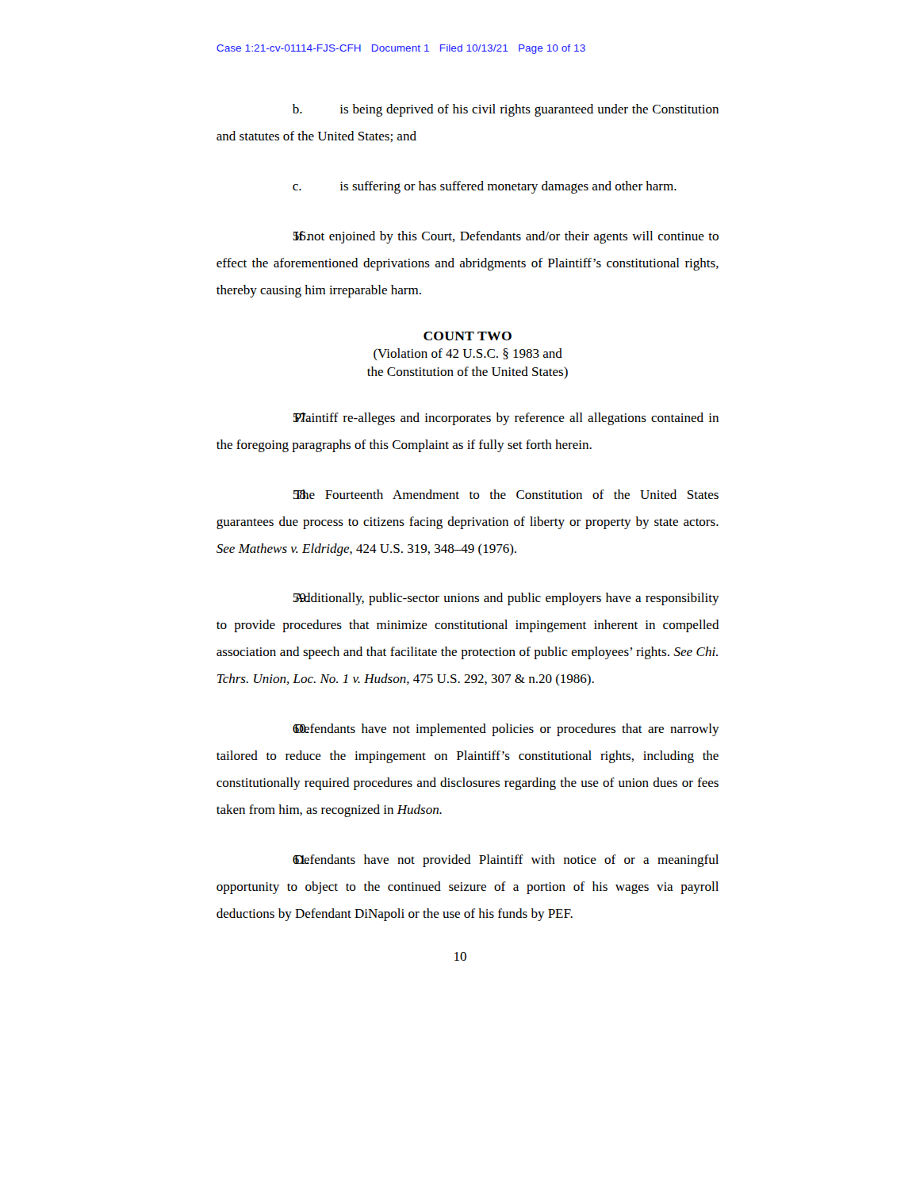Case 1:21-cv-01114-FJS-CFH Document 1 Filed 10/13/21 Page 10 of 13
b. is being deprived of his civil rights guaranteed under the Constitution and statutes of the United States; and
c. is suffering or has suffered monetary damages and other harm.
56. If not enjoined by this Court, Defendants and/or their agents will continue to effect the aforementioned deprivations and abridgments of Plaintiff’s constitutional rights, thereby causing him irreparable harm.
COUNT TWO
(Violation of 42 U.S.C. § 1983 and
the Constitution of the United States)
57. Plaintiff re-alleges and incorporates by reference all allegations contained in the foregoing paragraphs of this Complaint as if fully set forth herein.
58. The Fourteenth Amendment to the Constitution of the United States guarantees due process to citizens facing deprivation of liberty or property by state actors. See Mathews v. Eldridge, 424 U.S. 319, 348–49 (1976).
59. Additionally, public-sector unions and public employers have a responsibility to provide procedures that minimize constitutional impingement inherent in compelled association and speech and that facilitate the protection of public employees’ rights. See Chi. Tchrs. Union, Loc. No. 1 v. Hudson, 475 U.S. 292, 307 & n.20 (1986).
60. Defendants have not implemented policies or procedures that are narrowly tailored to reduce the impingement on Plaintiff’s constitutional rights, including the constitutionally required procedures and disclosures regarding the use of union dues or fees taken from him, as recognized in Hudson.
61. Defendants have not provided Plaintiff with notice of or a meaningful opportunity to object to the continued seizure of a portion of his wages via payroll deductions by Defendant DiNapoli or the use of his funds by PEF.
10